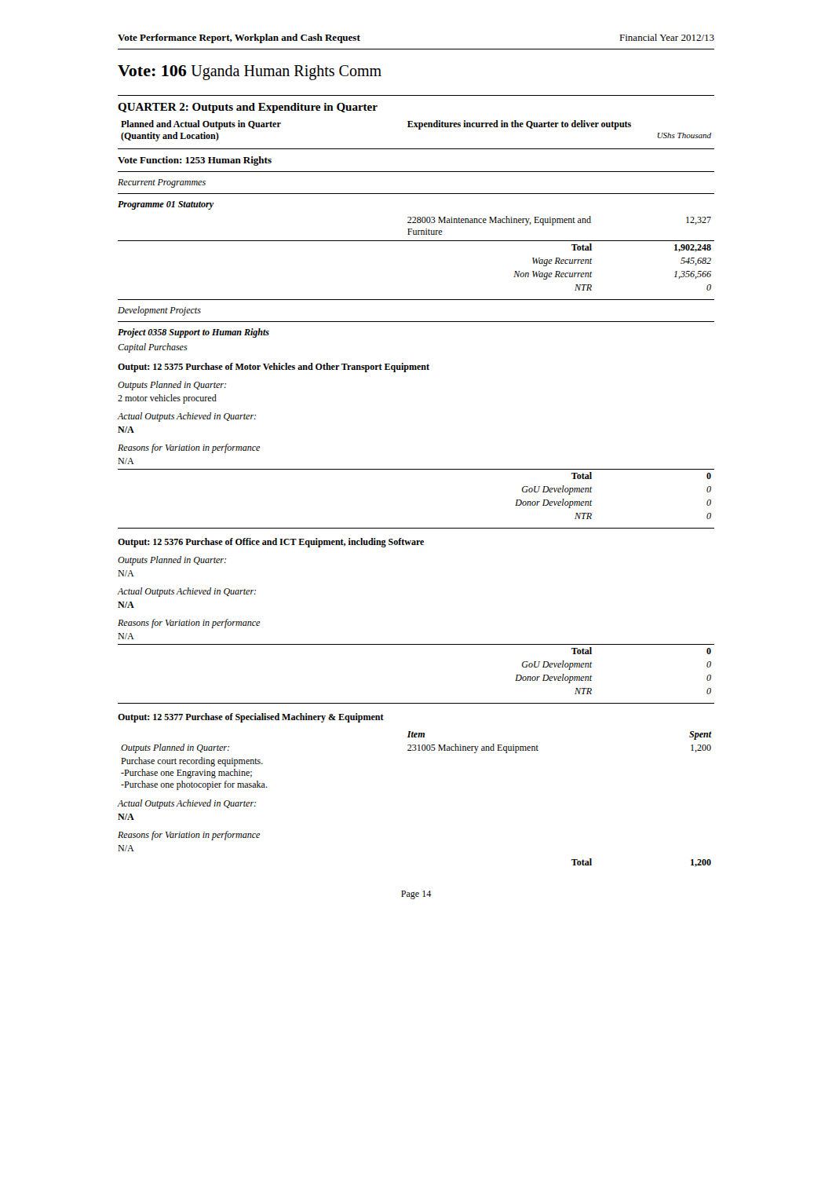Vote Performance Report, Workplan and Cash Request
Financial Year 2012/13
Vote: 106 Uganda Human Rights Comm
QUARTER 2: Outputs and Expenditure in Quarter
| Planned and Actual Outputs in Quarter (Quantity and Location) | Expenditures incurred in the Quarter to deliver outputs UShs Thousand |
Vote Function: 1253 Human Rights
Recurrent Programmes
Programme 01 Statutory
| | 228003 Maintenance Machinery, Equipment and Furniture | 12,327 |
| Total | 1,902,248 |
| Wage Recurrent | 545,682 |
| Non Wage Recurrent | 1,356,566 |
| NTR | 0 |
Development Projects
Project 0358 Support to Human Rights
Capital Purchases
Output: 12 5375 Purchase of Motor Vehicles and Other Transport Equipment
Outputs Planned in Quarter:
2 motor vehicles procured
Actual Outputs Achieved in Quarter:
N/A
Reasons for Variation in performance
N/A
| Total | 0 |
| GoU Development | 0 |
| Donor Development | 0 |
| NTR | 0 |
Output: 12 5376 Purchase of Office and ICT Equipment, including Software
Outputs Planned in Quarter:
N/A
Actual Outputs Achieved in Quarter:
N/A
Reasons for Variation in performance
N/A
| Total | 0 |
| GoU Development | 0 |
| Donor Development | 0 |
| NTR | 0 |
Output: 12 5377 Purchase of Specialised Machinery & Equipment
| | Item | Spent |
| Outputs Planned in Quarter: | 231005 Machinery and Equipment | 1,200 |
| Purchase court recording equipments. -Purchase one Engraving machine; -Purchase one photocopier for masaka. | | |
Actual Outputs Achieved in Quarter:
N/A
Reasons for Variation in performance
N/A
| Total | 1,200 |
Page 14